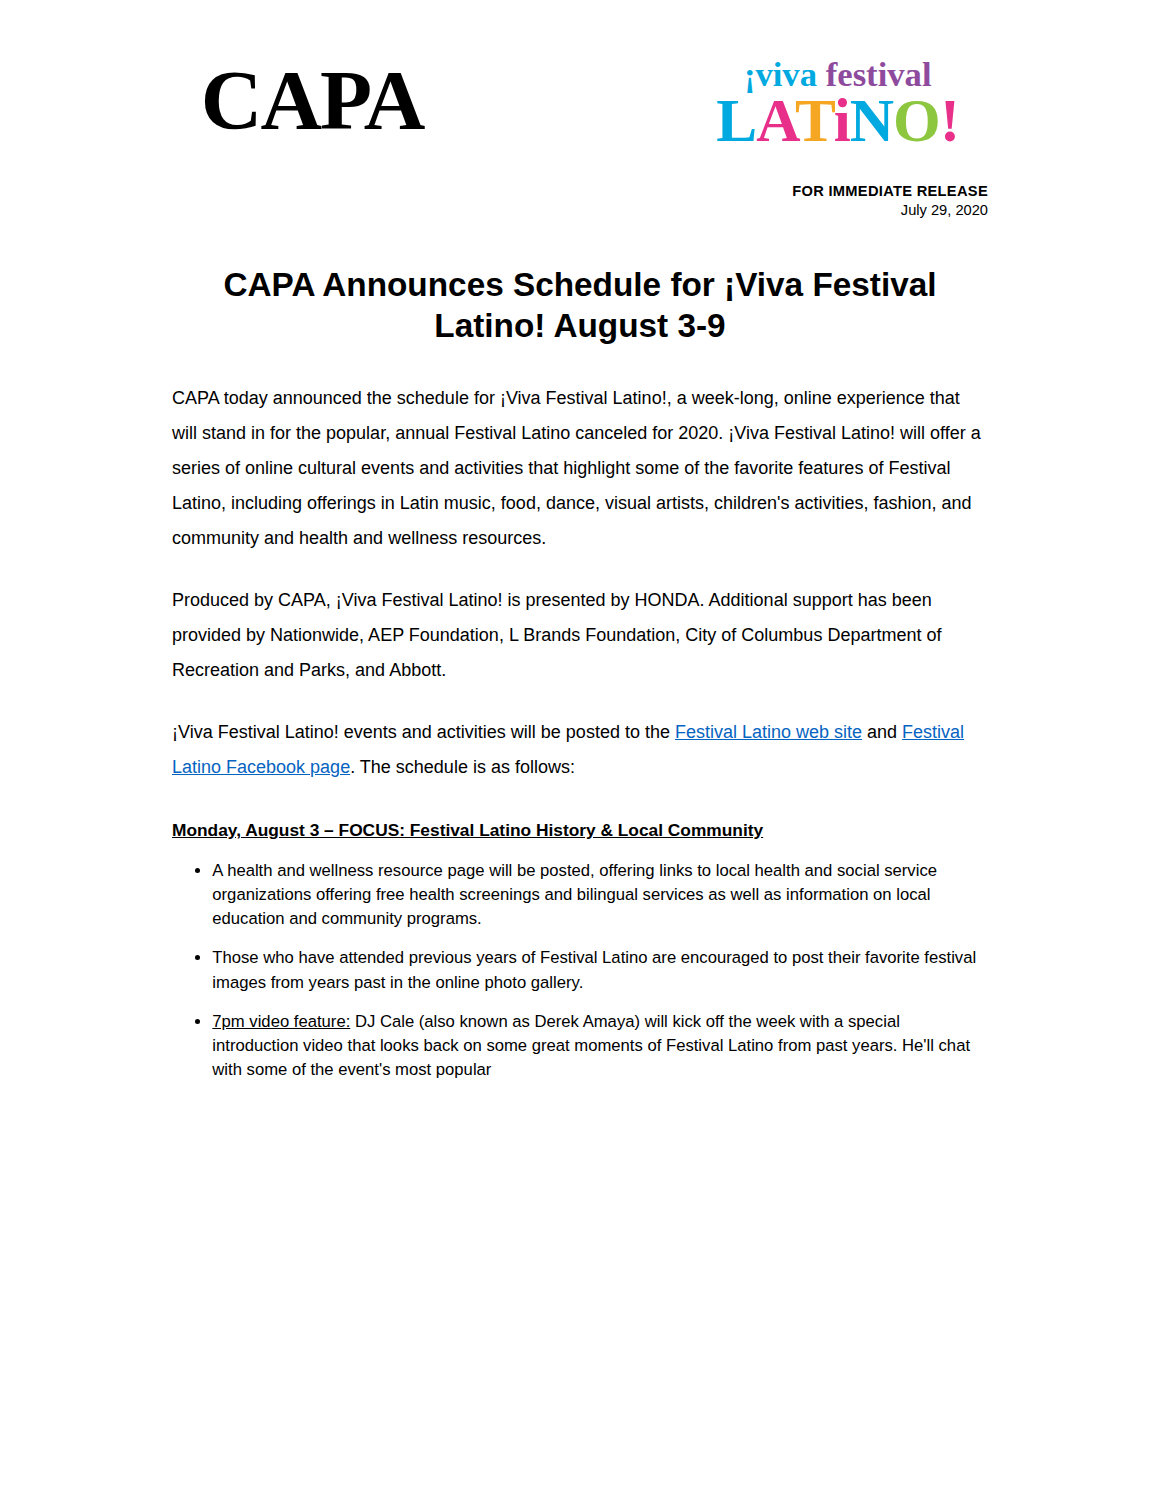CAPA
¡viva festival
LATiNO!
FOR IMMEDIATE RELEASE
July 29, 2020
CAPA Announces Schedule for ¡Viva Festival Latino! August 3-9
CAPA today announced the schedule for ¡Viva Festival Latino!, a week-long, online experience that will stand in for the popular, annual Festival Latino canceled for 2020. ¡Viva Festival Latino! will offer a series of online cultural events and activities that highlight some of the favorite features of Festival Latino, including offerings in Latin music, food, dance, visual artists, children's activities, fashion, and community and health and wellness resources.
Produced by CAPA, ¡Viva Festival Latino! is presented by HONDA. Additional support has been provided by Nationwide, AEP Foundation, L Brands Foundation, City of Columbus Department of Recreation and Parks, and Abbott.
¡Viva Festival Latino! events and activities will be posted to the Festival Latino web site and Festival Latino Facebook page. The schedule is as follows:
Monday, August 3 – FOCUS: Festival Latino History & Local Community
A health and wellness resource page will be posted, offering links to local health and social service organizations offering free health screenings and bilingual services as well as information on local education and community programs.
Those who have attended previous years of Festival Latino are encouraged to post their favorite festival images from years past in the online photo gallery.
7pm video feature: DJ Cale (also known as Derek Amaya) will kick off the week with a special introduction video that looks back on some great moments of Festival Latino from past years. He'll chat with some of the event's most popular